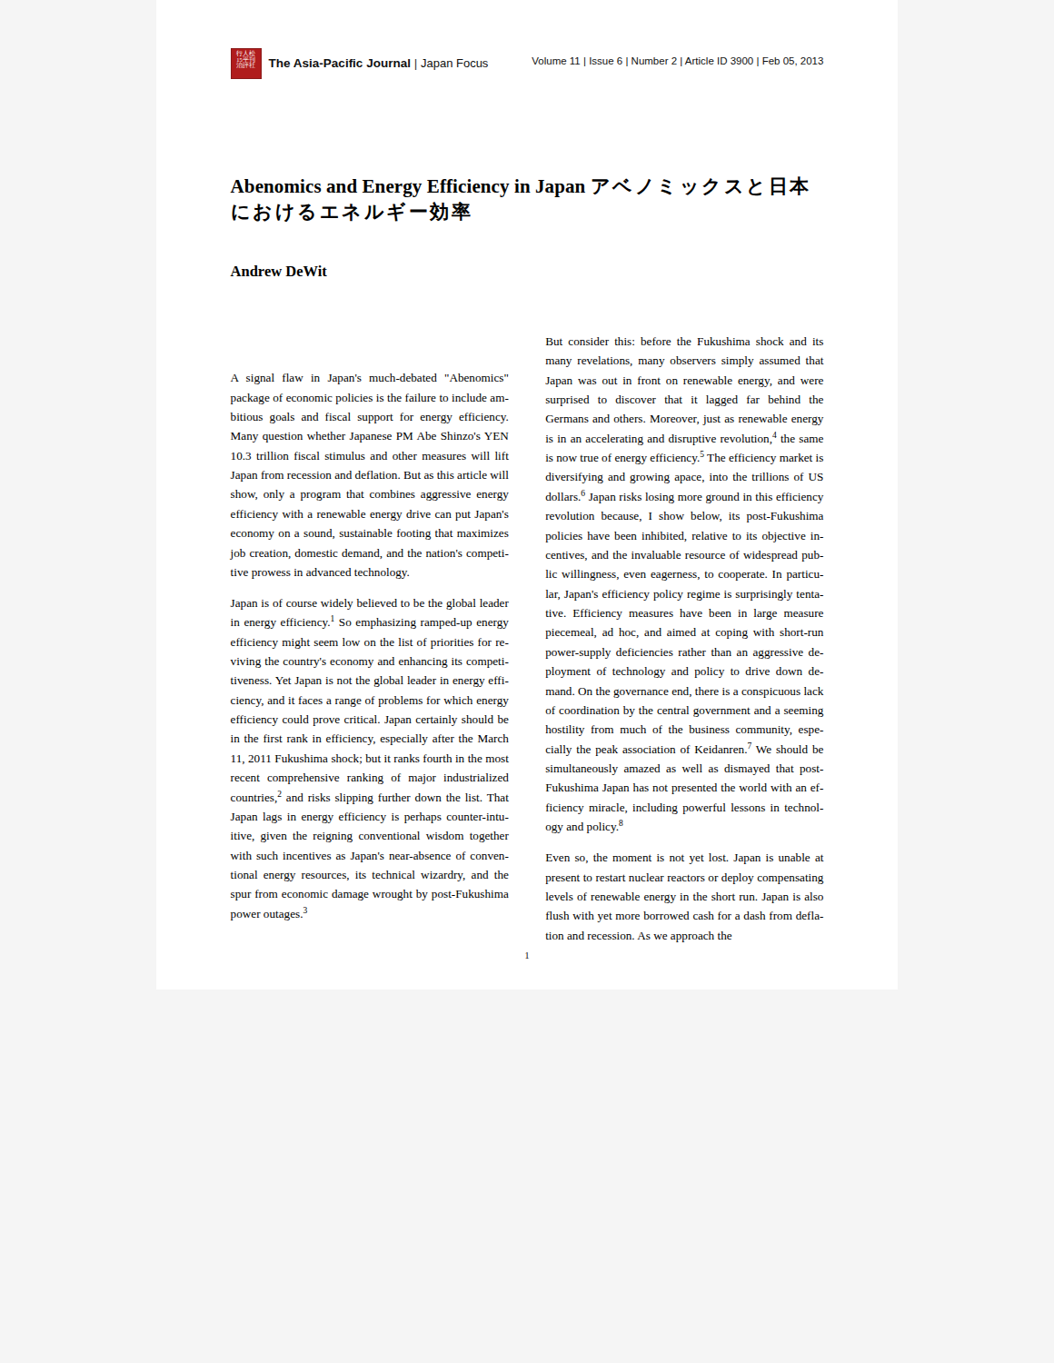行人松
15平刊
治評社
The Asia-Pacific Journal | Japan Focus
Volume 11 | Issue 6 | Number 2 | Article ID 3900 | Feb 05, 2013
Abenomics and Energy Efficiency in Japan アベノミックスと日本におけるエネルギー効率
Andrew DeWit
A signal flaw in Japan's much-debated "Abenomics" package of economic policies is the failure to include ambitious goals and fiscal support for energy efficiency. Many question whether Japanese PM Abe Shinzo's YEN 10.3 trillion fiscal stimulus and other measures will lift Japan from recession and deflation. But as this article will show, only a program that combines aggressive energy efficiency with a renewable energy drive can put Japan's economy on a sound, sustainable footing that maximizes job creation, domestic demand, and the nation's competitive prowess in advanced technology.
Japan is of course widely believed to be the global leader in energy efficiency.1 So emphasizing ramped-up energy efficiency might seem low on the list of priorities for reviving the country's economy and enhancing its competitiveness. Yet Japan is not the global leader in energy efficiency, and it faces a range of problems for which energy efficiency could prove critical. Japan certainly should be in the first rank in efficiency, especially after the March 11, 2011 Fukushima shock; but it ranks fourth in the most recent comprehensive ranking of major industrialized countries,2 and risks slipping further down the list. That Japan lags in energy efficiency is perhaps counter-intuitive, given the reigning conventional wisdom together with such incentives as Japan's near-absence of conventional energy resources, its technical wizardry, and the spur from economic damage wrought by post-Fukushima power outages.3
But consider this: before the Fukushima shock and its many revelations, many observers simply assumed that Japan was out in front on renewable energy, and were surprised to discover that it lagged far behind the Germans and others. Moreover, just as renewable energy is in an accelerating and disruptive revolution,4 the same is now true of energy efficiency.5 The efficiency market is diversifying and growing apace, into the trillions of US dollars.6 Japan risks losing more ground in this efficiency revolution because, I show below, its post-Fukushima policies have been inhibited, relative to its objective incentives, and the invaluable resource of widespread public willingness, even eagerness, to cooperate. In particular, Japan's efficiency policy regime is surprisingly tentative. Efficiency measures have been in large measure piecemeal, ad hoc, and aimed at coping with short-run power-supply deficiencies rather than an aggressive deployment of technology and policy to drive down demand. On the governance end, there is a conspicuous lack of coordination by the central government and a seeming hostility from much of the business community, especially the peak association of Keidanren.7 We should be simultaneously amazed as well as dismayed that post-Fukushima Japan has not presented the world with an efficiency miracle, including powerful lessons in technology and policy.8
Even so, the moment is not yet lost. Japan is unable at present to restart nuclear reactors or deploy compensating levels of renewable energy in the short run. Japan is also flush with yet more borrowed cash for a dash from deflation and recession. As we approach the
1